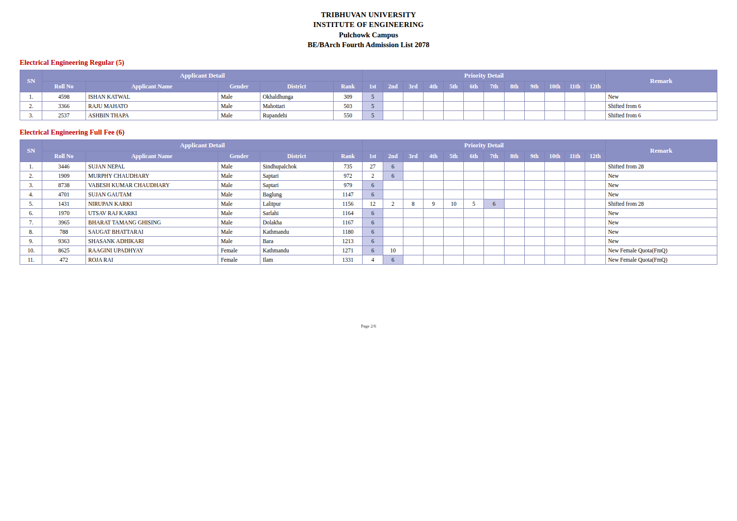TRIBHUVAN UNIVERSITY
INSTITUTE OF ENGINEERING
Pulchowk Campus
BE/BArch Fourth Admission List 2078
Electrical Engineering Regular (5)
| SN | Applicant Detail | Priority Detail | Remark |
| --- | --- | --- | --- |
| Roll No | Applicant Name | Gender | District | Rank | 1st | 2nd | 3rd | 4th | 5th | 6th | 7th | 8th | 9th | 10th | 11th | 12th |
| 1. | 4598 | ISHAN KATWAL | Male | Okhaldhunga | 309 | 5 | | | | | | | | | | | | New |
| 2. | 3366 | RAJU MAHATO | Male | Mahottari | 503 | 5 | | | | | | | | | | | | Shifted from 6 |
| 3. | 2537 | ASHBIN THAPA | Male | Rupandehi | 550 | 5 | | | | | | | | | | | | Shifted from 6 |
Electrical Engineering Full Fee (6)
| SN | Applicant Detail | Priority Detail | Remark |
| --- | --- | --- | --- |
| Roll No | Applicant Name | Gender | District | Rank | 1st | 2nd | 3rd | 4th | 5th | 6th | 7th | 8th | 9th | 10th | 11th | 12th |
| 1. | 3446 | SUJAN NEPAL | Male | Sindhupalchok | 735 | 27 | 6 | | | | | | | | | | | Shifted from 28 |
| 2. | 1909 | MURPHY CHAUDHARY | Male | Saptari | 972 | 2 | 6 | | | | | | | | | | | New |
| 3. | 8738 | VABESH KUMAR CHAUDHARY | Male | Saptari | 979 | 6 | | | | | | | | | | | | New |
| 4. | 4701 | SUJAN GAUTAM | Male | Baglung | 1147 | 6 | | | | | | | | | | | | New |
| 5. | 1431 | NIRUPAN KARKI | Male | Lalitpur | 1156 | 12 | 2 | 8 | 9 | 10 | 5 | 6 | | | | | | Shifted from 28 |
| 6. | 1970 | UTSAV RAJ KARKI | Male | Sarlahi | 1164 | 6 | | | | | | | | | | | | New |
| 7. | 3965 | BHARAT TAMANG GHISING | Male | Dolakha | 1167 | 6 | | | | | | | | | | | | New |
| 8. | 788 | SAUGAT BHATTARAI | Male | Kathmandu | 1180 | 6 | | | | | | | | | | | | New |
| 9. | 9363 | SHASANK ADHIKARI | Male | Bara | 1213 | 6 | | | | | | | | | | | | New |
| 10. | 8625 | RAAGINI UPADHYAY | Female | Kathmandu | 1271 | 6 | 10 | | | | | | | | | | | New Female Quota(FmQ) |
| 11. | 472 | ROJA RAI | Female | Ilam | 1331 | 4 | 6 | | | | | | | | | | | New Female Quota(FmQ) |
Page 2/6